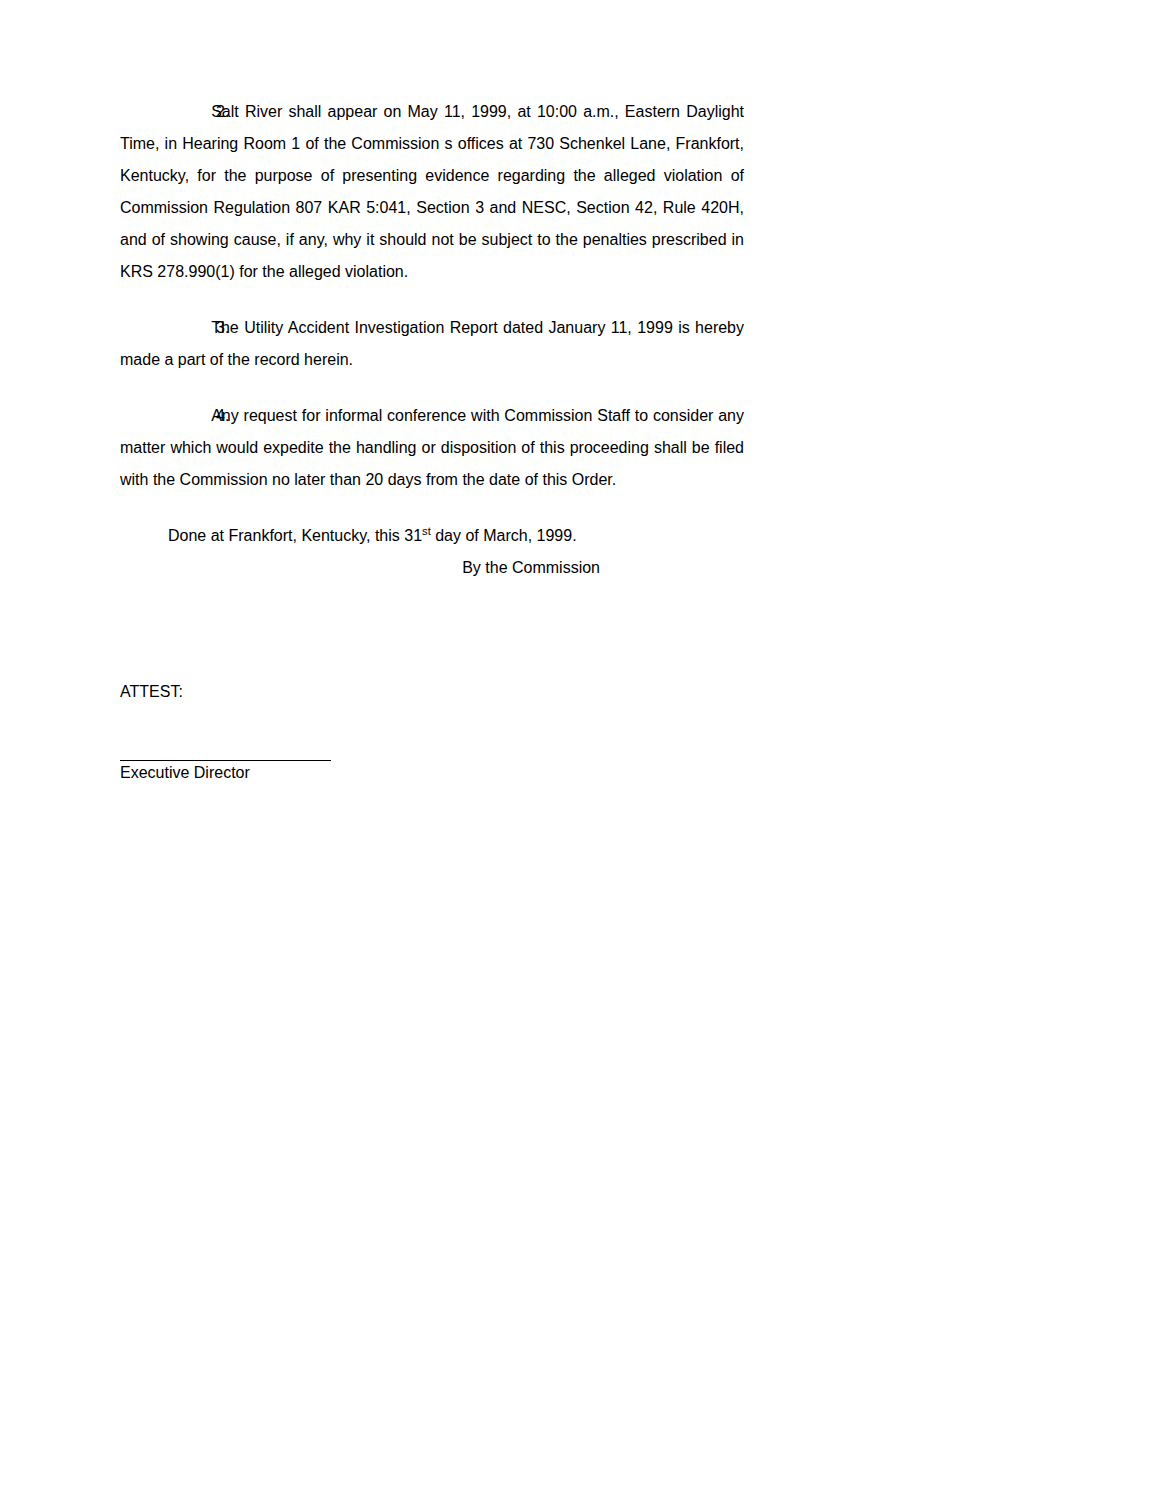2. Salt River shall appear on May 11, 1999, at 10:00 a.m., Eastern Daylight Time, in Hearing Room 1 of the Commission s offices at 730 Schenkel Lane, Frankfort, Kentucky, for the purpose of presenting evidence regarding the alleged violation of Commission Regulation 807 KAR 5:041, Section 3 and NESC, Section 42, Rule 420H, and of showing cause, if any, why it should not be subject to the penalties prescribed in KRS 278.990(1) for the alleged violation.
3. The Utility Accident Investigation Report dated January 11, 1999 is hereby made a part of the record herein.
4. Any request for informal conference with Commission Staff to consider any matter which would expedite the handling or disposition of this proceeding shall be filed with the Commission no later than 20 days from the date of this Order.
Done at Frankfort, Kentucky, this 31st day of March, 1999.
By the Commission
ATTEST:
Executive Director